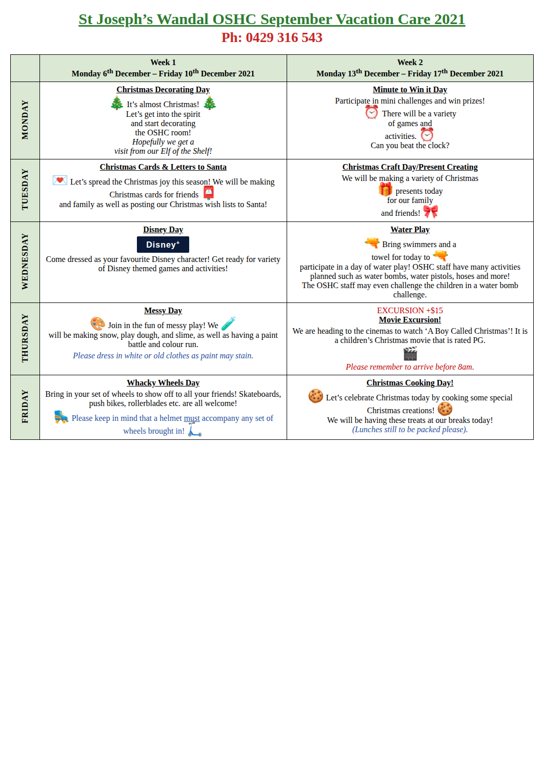St Joseph’s Wandal OSHC September Vacation Care 2021
Ph: 0429 316 543
| | Week 1 Monday 6 th December – Friday 10 th December 2021 | Week 2 Monday 13 th December – Friday 17 th December 2021 |
| --- | --- | --- |
| MONDAY | Christmas Decorating Day 🎄 It’s almost Christmas! 🎄 Let’s get into the spirit and start decorating the OSHC room! Hopefully we get a visit from our Elf of the Shelf! | Minute to Win it Day Participate in mini challenges and win prizes! ⏰ There will be a variety of games and activities. ⏰ Can you beat the clock? |
| TUESDAY | Christmas Cards & Letters to Santa 💌 Let’s spread the Christmas joy this season! We will be making Christmas cards for friends 📮 and family as well as posting our Christmas wish lists to Santa! | Christmas Craft Day/Present Creating We will be making a variety of Christmas 🎁 presents today for our family and friends! 🎀 |
| WEDNESDAY | Disney Day Disney + Come dressed as your favourite Disney character! Get ready for variety of Disney themed games and activities! | Water Play 🔫 Bring swimmers and a towel for today to 🔫 participate in a day of water play! OSHC staff have many activities planned such as water bombs, water pistols, hoses and more! The OSHC staff may even challenge the children in a water bomb challenge. |
| THURSDAY | Messy Day 🎨 Join in the fun of messy play! We 🧪 will be making snow, play dough, and slime, as well as having a paint battle and colour run. Please dress in white or old clothes as paint may stain. | EXCURSION +$15 Movie Excursion! We are heading to the cinemas to watch ‘A Boy Called Christmas’! It is a children’s Christmas movie that is rated PG. 🎬 Please remember to arrive before 8am. |
| FRIDAY | Whacky Wheels Day Bring in your set of wheels to show off to all your friends! Skateboards, push bikes, rollerblades etc. are all welcome! 🛼 Please keep in mind that a helmet must accompany any set of wheels brought in! 🛴 | Christmas Cooking Day! 🍪 Let’s celebrate Christmas today by cooking some special Christmas creations! 🍪 We will be having these treats at our breaks today! (Lunches still to be packed please). |